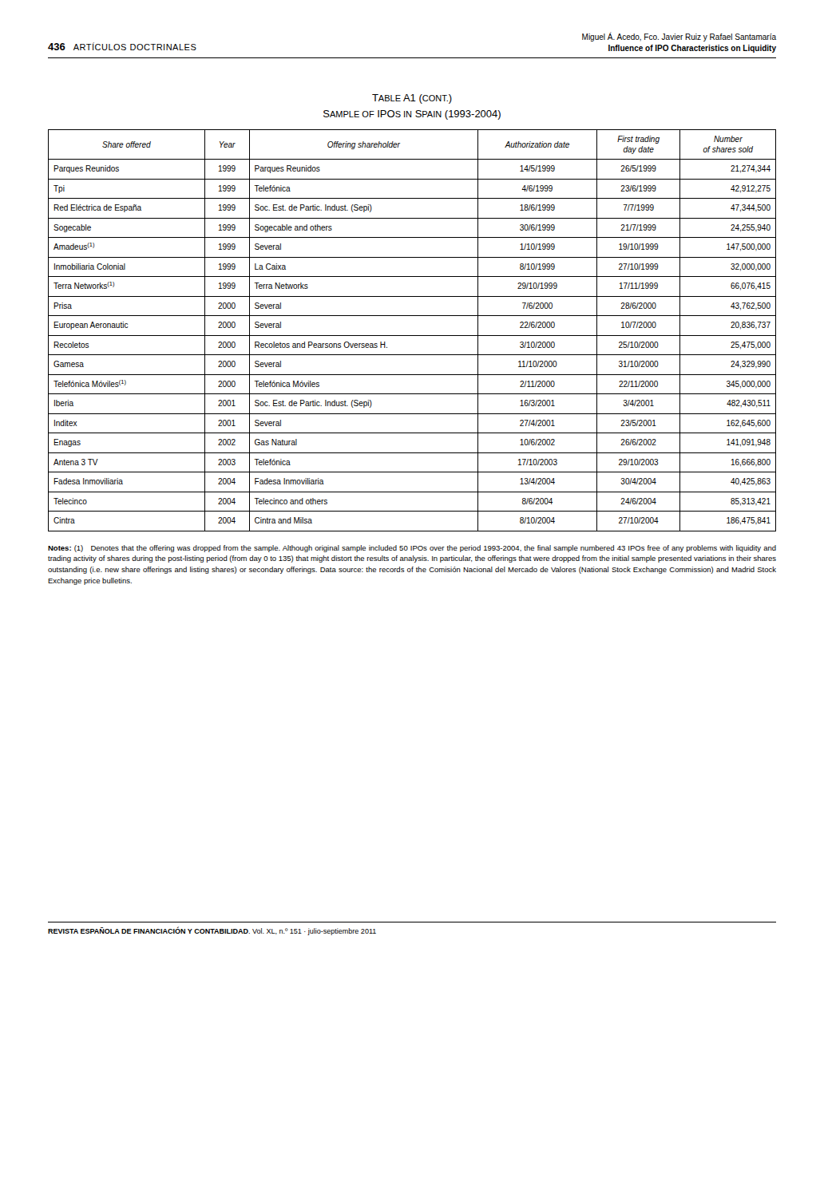436 ARTÍCULOS DOCTRINALES
Miguel Á. Acedo, Fco. Javier Ruiz y Rafael Santamaría
Influence of IPO Characteristics on Liquidity
TABLE A1 (CONT.)
SAMPLE OF IPOS IN SPAIN (1993-2004)
| Share offered | Year | Offering shareholder | Authorization date | First trading day date | Number of shares sold |
| --- | --- | --- | --- | --- | --- |
| Parques Reunidos | 1999 | Parques Reunidos | 14/5/1999 | 26/5/1999 | 21,274,344 |
| Tpi | 1999 | Telefónica | 4/6/1999 | 23/6/1999 | 42,912,275 |
| Red Eléctrica de España | 1999 | Soc. Est. de Partic. Indust. (Sepi) | 18/6/1999 | 7/7/1999 | 47,344,500 |
| Sogecable | 1999 | Sogecable and others | 30/6/1999 | 21/7/1999 | 24,255,940 |
| Amadeus (1) | 1999 | Several | 1/10/1999 | 19/10/1999 | 147,500,000 |
| Inmobiliaria Colonial | 1999 | La Caixa | 8/10/1999 | 27/10/1999 | 32,000,000 |
| Terra Networks (1) | 1999 | Terra Networks | 29/10/1999 | 17/11/1999 | 66,076,415 |
| Prisa | 2000 | Several | 7/6/2000 | 28/6/2000 | 43,762,500 |
| European Aeronautic | 2000 | Several | 22/6/2000 | 10/7/2000 | 20,836,737 |
| Recoletos | 2000 | Recoletos and Pearsons Overseas H. | 3/10/2000 | 25/10/2000 | 25,475,000 |
| Gamesa | 2000 | Several | 11/10/2000 | 31/10/2000 | 24,329,990 |
| Telefónica Móviles (1) | 2000 | Telefónica Móviles | 2/11/2000 | 22/11/2000 | 345,000,000 |
| Iberia | 2001 | Soc. Est. de Partic. Indust. (Sepi) | 16/3/2001 | 3/4/2001 | 482,430,511 |
| Inditex | 2001 | Several | 27/4/2001 | 23/5/2001 | 162,645,600 |
| Enagas | 2002 | Gas Natural | 10/6/2002 | 26/6/2002 | 141,091,948 |
| Antena 3 TV | 2003 | Telefónica | 17/10/2003 | 29/10/2003 | 16,666,800 |
| Fadesa Inmoviliaria | 2004 | Fadesa Inmoviliaria | 13/4/2004 | 30/4/2004 | 40,425,863 |
| Telecinco | 2004 | Telecinco and others | 8/6/2004 | 24/6/2004 | 85,313,421 |
| Cintra | 2004 | Cintra and Milsa | 8/10/2004 | 27/10/2004 | 186,475,841 |
Notes: (1) Denotes that the offering was dropped from the sample. Although original sample included 50 IPOs over the period 1993-2004, the final sample numbered 43 IPOs free of any problems with liquidity and trading activity of shares during the post-listing period (from day 0 to 135) that might distort the results of analysis. In particular, the offerings that were dropped from the initial sample presented variations in their shares outstanding (i.e. new share offerings and listing shares) or secondary offerings. Data source: the records of the Comisión Nacional del Mercado de Valores (National Stock Exchange Commission) and Madrid Stock Exchange price bulletins.
REVISTA ESPAÑOLA DE FINANCIACIÓN Y CONTABILIDAD. Vol. XL, n.º 151 · julio-septiembre 2011